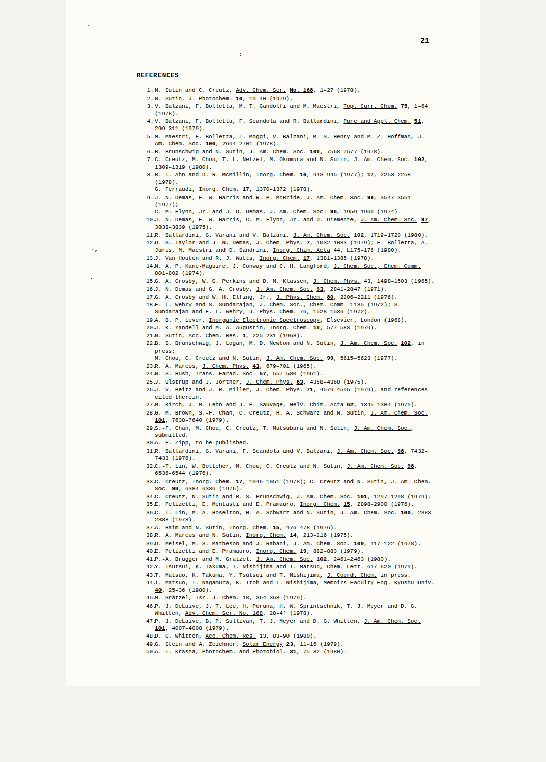. : ·, .
21
References
N. Sutin and C. Creutz, Adv. Chem. Ser. No. 168, 1–27 (1978).
N. Sutin, J. Photochem. 10, 19–40 (1979).
V. Balzani, F. Bolletta, M. T. Gandolfi and M. Maestri, Top. Curr. Chem. 75, 1–64 (1978).
V. Balzani, F. Bolletta, F. Scandola and R. Ballardini, Pure and Appl. Chem. 51, 299–311 (1979).
M. Maestri, F. Bolletta, L. Moggi, V. Balzani, M. S. Henry and M. Z. Hoffman, J. Am. Chem. Soc. 100, 2694–2701 (1978).
B. Brunschwig and N. Sutin, J. Am. Chem. Soc. 100, 7568–7577 (1978).
C. Creutz, M. Chou, T. L. Netzel, M. Okumura and N. Sutin, J. Am. Chem. Soc. 102, 1309–1319 (1980).
B. T. Ahn and D. R. McMillin, Inorg. Chem. 16, 943–945 (1977); 17, 2253–2258 (1978).
G. Ferraudi, Inorg. Chem. 17, 1370–1372 (1978).
J. N. Demas, E. W. Harris and R. P. McBride, J. Am. Chem. Soc. 99, 3547–3551 (1977);
C. M. Flynn, Jr. and J. D. Demas, J. Am. Chem. Soc. 96, 1959–1960 (1974).
J. N. Demas, E. W. Harris, C. M. Flynn, Jr. and D. Diemente, J. Am. Chem. Soc. 97, 3838–3839 (1975).
R. Ballardini, G. Varani and V. Balzani, J. Am. Chem. Soc. 102, 1719–1720 (1980).
D. G. Taylor and J. N. Demas, J. Chem. Phys. 7, 1032–1033 (1979); F. Bolletta, A. Juris, M. Maestri and D. Sandrini, Inorg. Chim. Acta 44, L175–176 (1980).
J. Van Houten and R. J. Watts, Inorg. Chem. 17, 1381–1385 (1978).
N. A. P. Kane-Maguire, J. Conway and C. H. Langford, J. Chem. Soc., Chem. Comm. 801–802 (1974).
G. A. Crosby, W. G. Perkins and D. M. Klassen, J. Chem. Phys. 43, 1498–1503 (1965).
J. N. Demas and G. A. Crosby, J. Am. Chem. Soc. 93, 2841–2847 (1971).
G. A. Crosby and W. H. Elfing, Jr., J. Phys. Chem. 80, 2206–2211 (1976).
E. L. Wehry and S. Sundarajan, J. Chem. Soc., Chem. Comm. 1135 (1972); S. Sundarajan and E. L. Wehry, J. Phys. Chem. 76, 1528–1536 (1972).
A. B. P. Lever, Inorganic Electronic Spectroscopy, Elsevier, London (1968).
J. K. Yandell and M. A. Augustin, Inorg. Chem. 18, 577–583 (1979).
N. Sutin, Acc. Chem. Res. 1, 225–231 (1968).
B. S. Brunschwig, J. Logan, M. D. Newton and N. Sutin, J. Am. Chem. Soc. 102, in press;
M. Chou, C. Creutz and N. Sutin, J. Am. Chem. Soc. 99, 5615–5623 (1977).
R. A. Marcus, J. Chem. Phys. 43, 679–701 (1965).
N. S. Hush, Trans. Farad. Soc. 57, 557–580 (1961).
J. Ulstrup and J. Jortner, J. Chem. Phys. 63, 4358–4368 (1975).
J. V. Beitz and J. R. Miller, J. Chem. Phys. 71, 4579–4595 (1979), and references cited therein.
M. Kirch, J.-M. Lehn and J. P. Sauvage, Helv. Chim. Acta 62, 1345–1384 (1979).
G. M. Brown, S.-F. Chan, C. Creutz, H. A. Schwarz and N. Sutin, J. Am. Chem. Soc. 101, 7638–7640 (1979).
S.-F. Chan, M. Chou, C. Creutz, T. Matsubara and N. Sutin, J. Am. Chem. Soc., submitted.
A. P. Zipp, to be published.
R. Ballardini, G. Varani, F. Scandola and V. Balzani, J. Am. Chem. Soc. 98, 7432–7433 (1976).
C.-T. Lin, W. Böttcher, M. Chou, C. Creutz and N. Sutin, J. Am. Chem. Soc. 98, 6536–6544 (1976).
C. Creutz, Inorg. Chem. 17, 1046–1051 (1978); C. Creutz and N. Sutin, J. Am. Chem. Soc. 98, 6384–6386 (1976).
C. Creutz, N. Sutin and B. S. Brunschwig, J. Am. Chem. Soc. 101, 1297–1298 (1979).
E. Pelizetti, E. Mentasti and E. Pramauro, Inorg. Chem. 15, 2898–2900 (1976).
C.-T. Lin, M. A. Hoselton, H. A. Schwarz and N. Sutin, J. Am. Chem. Soc. 100, 2383–2388 (1978).
A. Haim and N. Sutin, Inorg. Chem. 15, 476–478 (1976).
R. A. Marcus and N. Sutin, Inorg. Chem. 14, 213–216 (1975).
D. Meisel, M. S. Matheson and J. Rabani, J. Am. Chem. Soc. 100, 117–122 (1978).
E. Pelizetti and E. Pramauro, Inorg. Chem. 19, 882–883 (1979).
P.-A. Brugger and M. Grätzel, J. Am. Chem. Soc. 102, 2461–2463 (1980).
Y. Tsutsui, K. Takuma, T. Nishijima and T. Matsuo, Chem. Lett. 617–620 (1979).
T. Matsuo, K. Takuma, Y. Tsutsui and T. Nishijima, J. Coord. Chem. in press.
T. Matsuo, T. Nagamura, K. Itoh and T. Nishijima, Memoirs Faculty Eng. Kyushu Univ. 40, 25–36 (1980).
M. Grätzel, Isr. J. Chem. 18, 364–368 (1979).
P. J. DeLaive, J. T. Lee, H. Poruna, H. W. Sprintschnik, T. J. Meyer and D. G. Whitten, Adv. Chem. Ser. No. 168, 28–4' (1978).
P. J. DeLaive, B. P. Sullivan, T. J. Meyer and D. G. Whitten, J. Am. Chem. Soc. 101, 4007–4008 (1979).
D. G. Whitten, Acc. Chem. Res. 13, 83–90 (1980).
G. Stein and A. Zeichner, Solar Energy 23, 11–16 (1979).
A. I. Krasna, Photochem. and Photobiol. 31, 75–82 (1980).